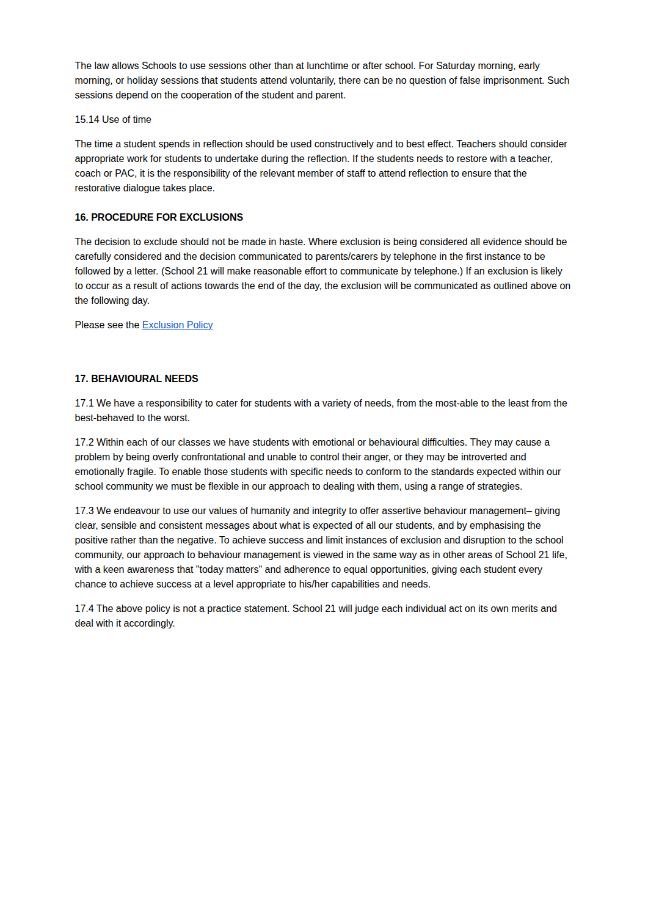The law allows Schools to use sessions other than at lunchtime or after school. For Saturday morning, early morning, or holiday sessions that students attend voluntarily, there can be no question of false imprisonment. Such sessions depend on the cooperation of the student and parent.
15.14 Use of time
The time a student spends in reflection should be used constructively and to best effect. Teachers should consider appropriate work for students to undertake during the reflection. If the students needs to restore with a teacher, coach or PAC, it is the responsibility of the relevant member of staff to attend reflection to ensure that the restorative dialogue takes place.
16. PROCEDURE FOR EXCLUSIONS
The decision to exclude should not be made in haste. Where exclusion is being considered all evidence should be carefully considered and the decision communicated to parents/carers by telephone in the first instance to be followed by a letter. (School 21 will make reasonable effort to communicate by telephone.) If an exclusion is likely to occur as a result of actions towards the end of the day, the exclusion will be communicated as outlined above on the following day.
Please see the Exclusion Policy
17. BEHAVIOURAL NEEDS
17.1 We have a responsibility to cater for students with a variety of needs, from the most-able to the least from the best-behaved to the worst.
17.2 Within each of our classes we have students with emotional or behavioural difficulties. They may cause a problem by being overly confrontational and unable to control their anger, or they may be introverted and emotionally fragile. To enable those students with specific needs to conform to the standards expected within our school community we must be flexible in our approach to dealing with them, using a range of strategies.
17.3 We endeavour to use our values of humanity and integrity to offer assertive behaviour management– giving clear, sensible and consistent messages about what is expected of all our students, and by emphasising the positive rather than the negative. To achieve success and limit instances of exclusion and disruption to the school community, our approach to behaviour management is viewed in the same way as in other areas of School 21 life, with a keen awareness that "today matters" and adherence to equal opportunities, giving each student every chance to achieve success at a level appropriate to his/her capabilities and needs.
17.4 The above policy is not a practice statement. School 21 will judge each individual act on its own merits and deal with it accordingly.